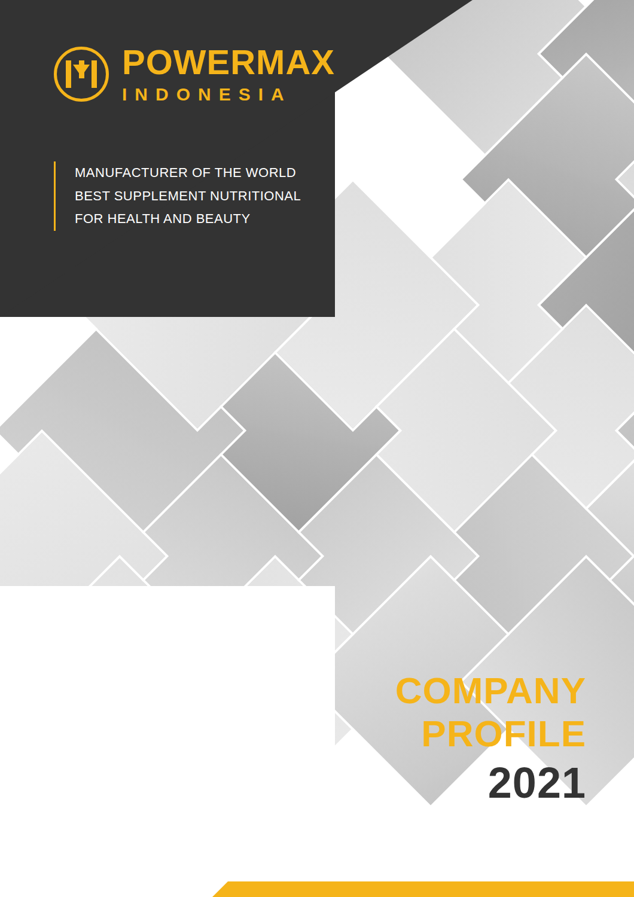POWERMAX
INDONESIA
MANUFACTURER OF THE WORLD
BEST SUPPLEMENT NUTRITIONAL
FOR HEALTH AND BEAUTY
COMPANY
PROFILE
2021
Cover page of the Powermax Indonesia Company Profile for the year 2021.